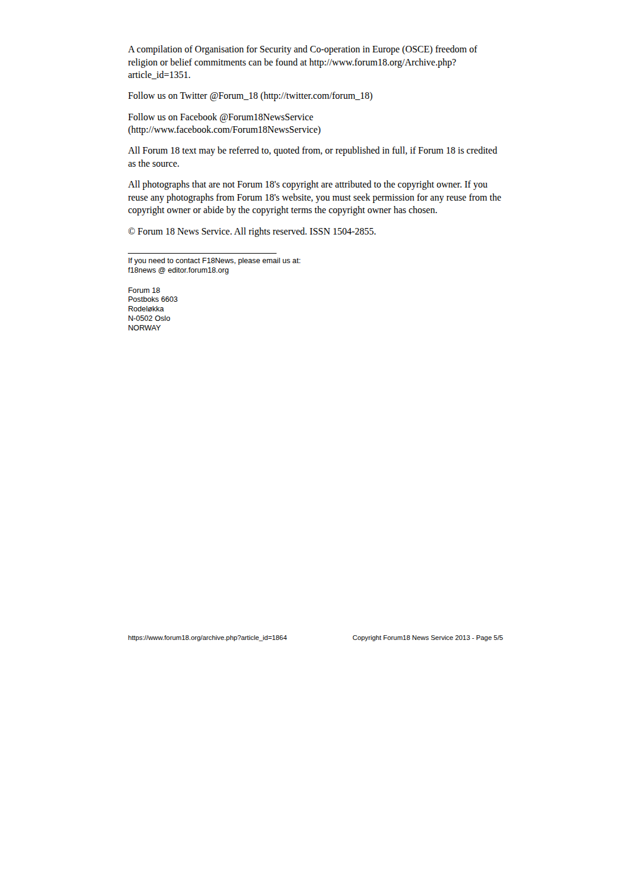A compilation of Organisation for Security and Co-operation in Europe (OSCE) freedom of religion or belief commitments can be found at http://www.forum18.org/Archive.php?article_id=1351.
Follow us on Twitter @Forum_18 (http://twitter.com/forum_18)
Follow us on Facebook @Forum18NewsService (http://www.facebook.com/Forum18NewsService)
All Forum 18 text may be referred to, quoted from, or republished in full, if Forum 18 is credited as the source.
All photographs that are not Forum 18's copyright are attributed to the copyright owner. If you reuse any photographs from Forum 18's website, you must seek permission for any reuse from the copyright owner or abide by the copyright terms the copyright owner has chosen.
© Forum 18 News Service. All rights reserved. ISSN 1504-2855.
If you need to contact F18News, please email us at:
f18news @ editor.forum18.org
Forum 18
Postboks 6603
Rodeløkka
N-0502 Oslo
NORWAY
https://www.forum18.org/archive.php?article_id=1864 Copyright Forum18 News Service 2013 - Page 5/5